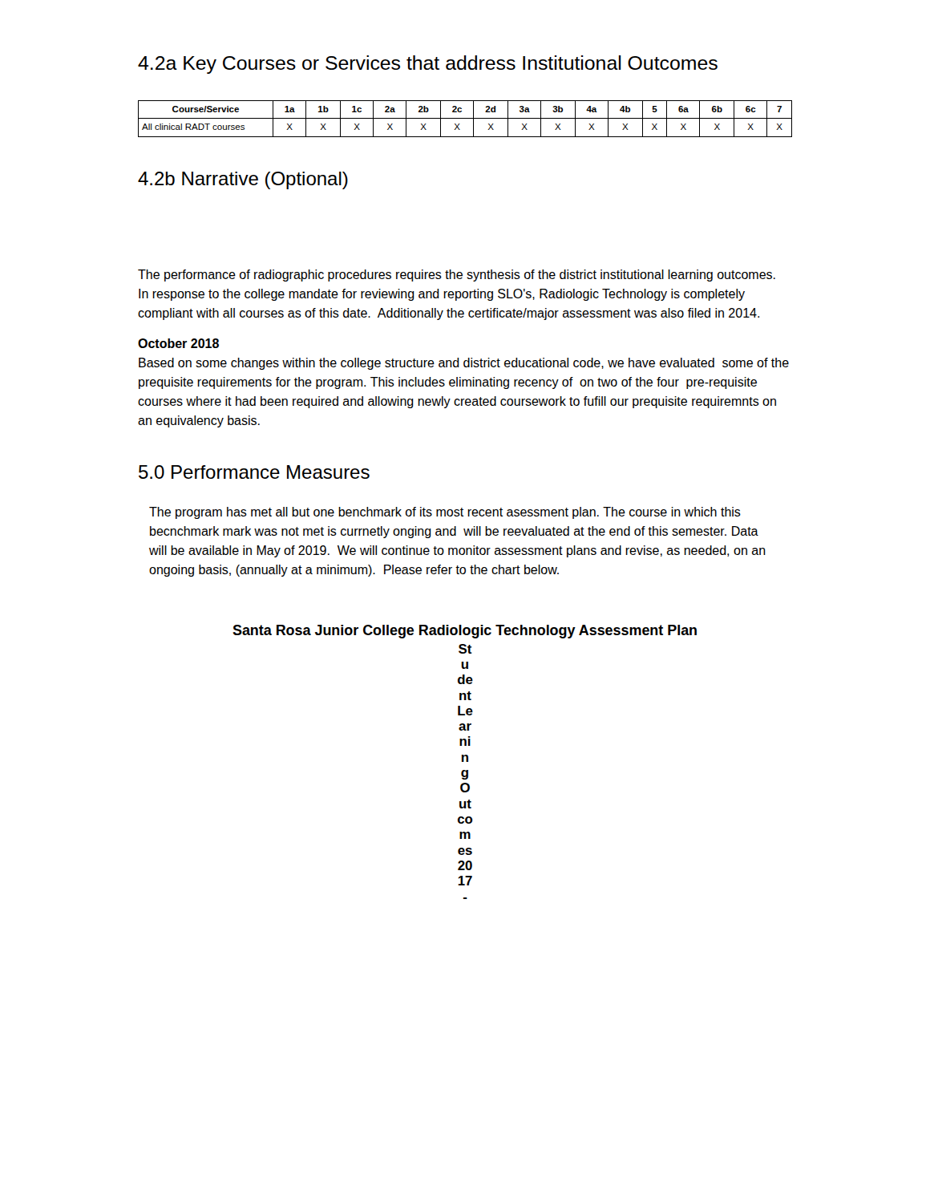4.2a Key Courses or Services that address Institutional Outcomes
| Course/Service | 1a | 1b | 1c | 2a | 2b | 2c | 2d | 3a | 3b | 4a | 4b | 5 | 6a | 6b | 6c | 7 |
| --- | --- | --- | --- | --- | --- | --- | --- | --- | --- | --- | --- | --- | --- | --- | --- | --- |
| All clinical RADT courses | X | X | X | X | X | X | X | X | X | X | X | X | X | X | X | X |
4.2b Narrative (Optional)
The performance of radiographic procedures requires the synthesis of the district institutional learning outcomes. In response to the college mandate for reviewing and reporting SLO's, Radiologic Technology is completely compliant with all courses as of this date. Additionally the certificate/major assessment was also filed in 2014.
October 2018
Based on some changes within the college structure and district educational code, we have evaluated some of the prequisite requirements for the program. This includes eliminating recency of on two of the four pre-requisite courses where it had been required and allowing newly created coursework to fufill our prequisite requiremnts on an equivalency basis.
5.0 Performance Measures
The program has met all but one benchmark of its most recent asessment plan. The course in which this becnchmark mark was not met is currnetly onging and will be reevaluated at the end of this semester. Data will be available in May of 2019. We will continue to monitor assessment plans and revise, as needed, on an ongoing basis, (annually at a minimum). Please refer to the chart below.
Santa Rosa Junior College Radiologic Technology Assessment Plan
Student Learning Outcomes 2017-